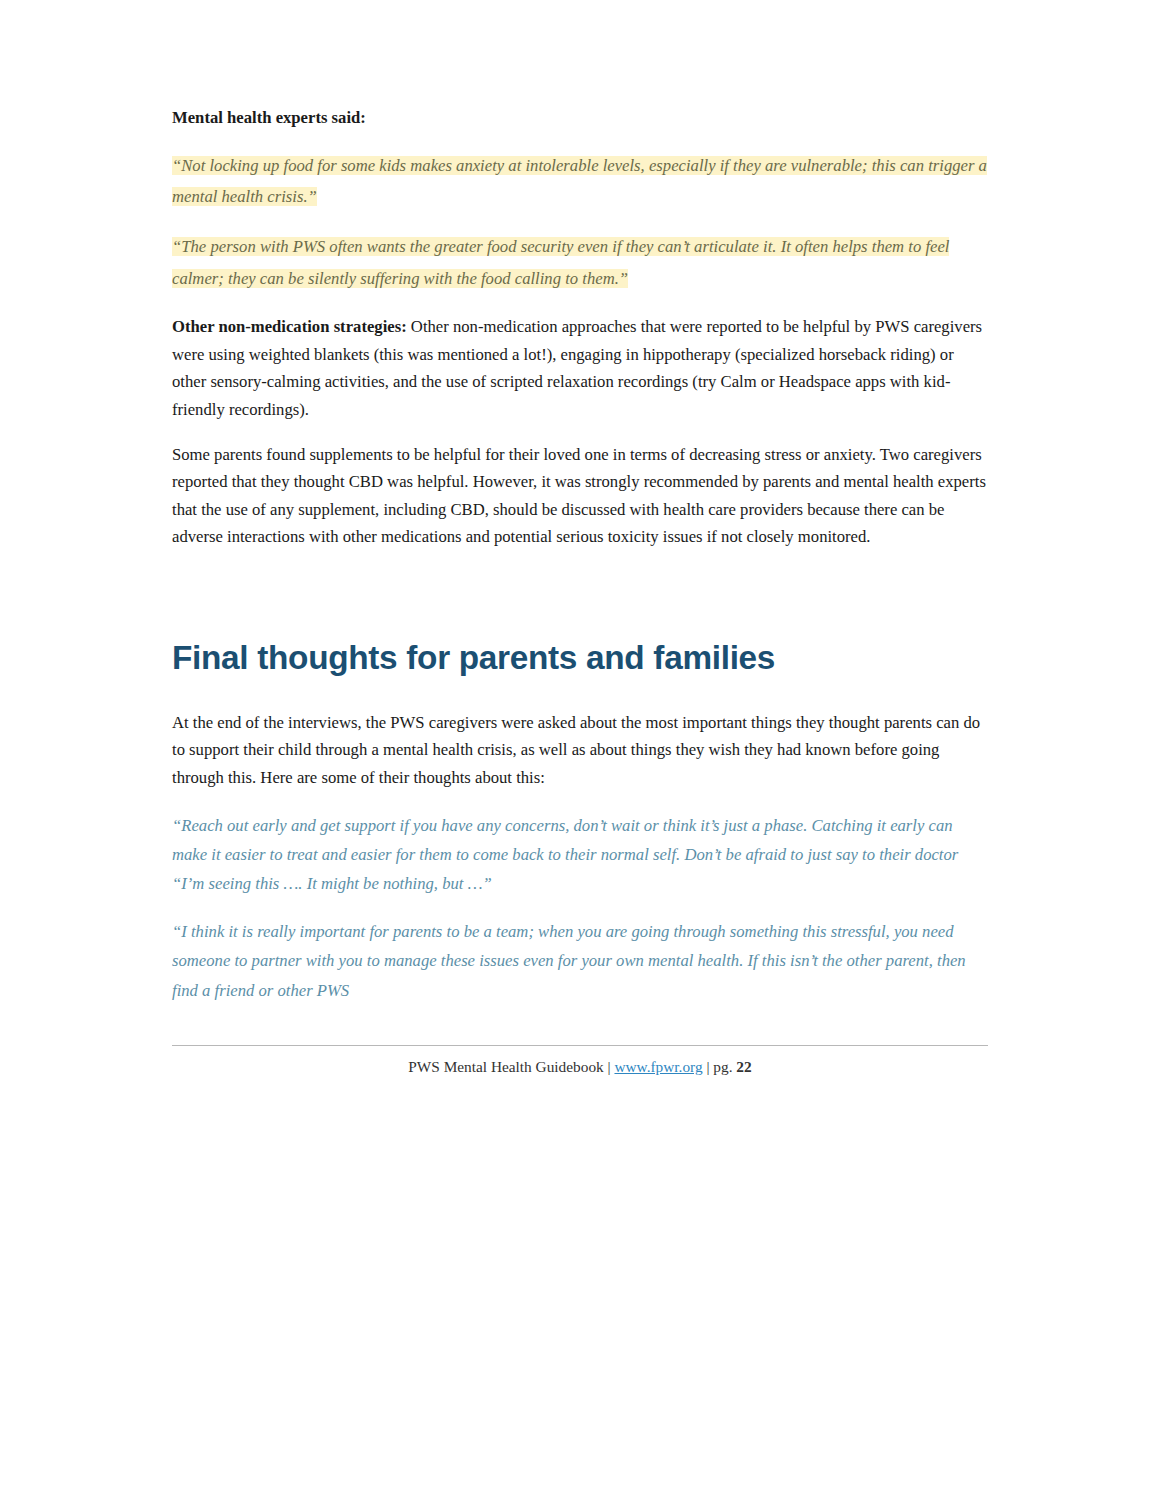Mental health experts said:
“Not locking up food for some kids makes anxiety at intolerable levels, especially if they are vulnerable; this can trigger a mental health crisis.”
“The person with PWS often wants the greater food security even if they can’t articulate it. It often helps them to feel calmer; they can be silently suffering with the food calling to them.”
Other non-medication strategies: Other non-medication approaches that were reported to be helpful by PWS caregivers were using weighted blankets (this was mentioned a lot!), engaging in hippotherapy (specialized horseback riding) or other sensory-calming activities, and the use of scripted relaxation recordings (try Calm or Headspace apps with kid-friendly recordings).
Some parents found supplements to be helpful for their loved one in terms of decreasing stress or anxiety. Two caregivers reported that they thought CBD was helpful. However, it was strongly recommended by parents and mental health experts that the use of any supplement, including CBD, should be discussed with health care providers because there can be adverse interactions with other medications and potential serious toxicity issues if not closely monitored.
Final thoughts for parents and families
At the end of the interviews, the PWS caregivers were asked about the most important things they thought parents can do to support their child through a mental health crisis, as well as about things they wish they had known before going through this. Here are some of their thoughts about this:
“Reach out early and get support if you have any concerns, don’t wait or think it’s just a phase. Catching it early can make it easier to treat and easier for them to come back to their normal self. Don’t be afraid to just say to their doctor “I’m seeing this …. It might be nothing, but …”
“I think it is really important for parents to be a team; when you are going through something this stressful, you need someone to partner with you to manage these issues even for your own mental health. If this isn’t the other parent, then find a friend or other PWS
PWS Mental Health Guidebook | www.fpwr.org | pg. 22